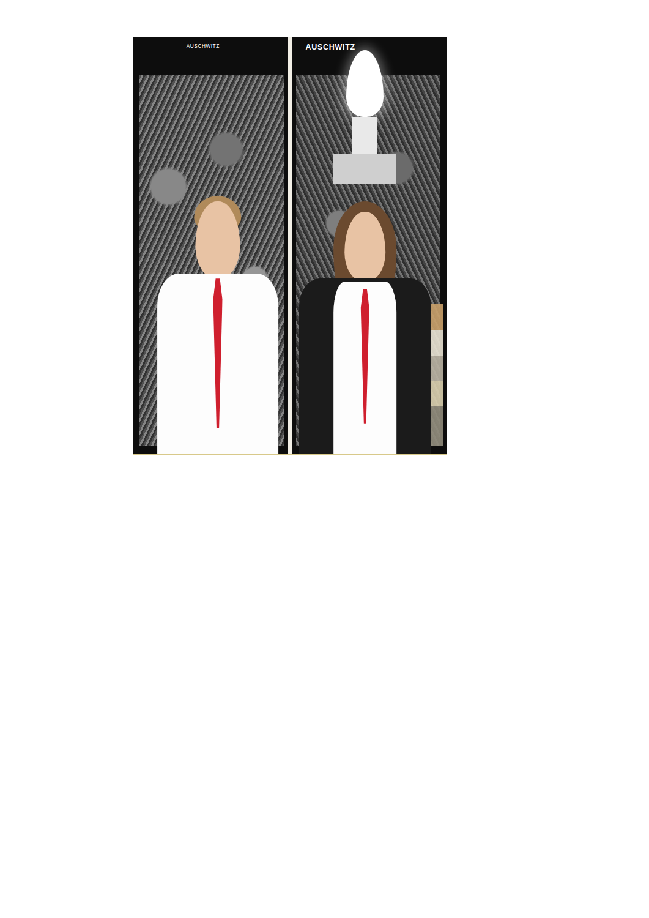Auschwitz Auschwitz
Two students standing in front of an Auschwitz display board.